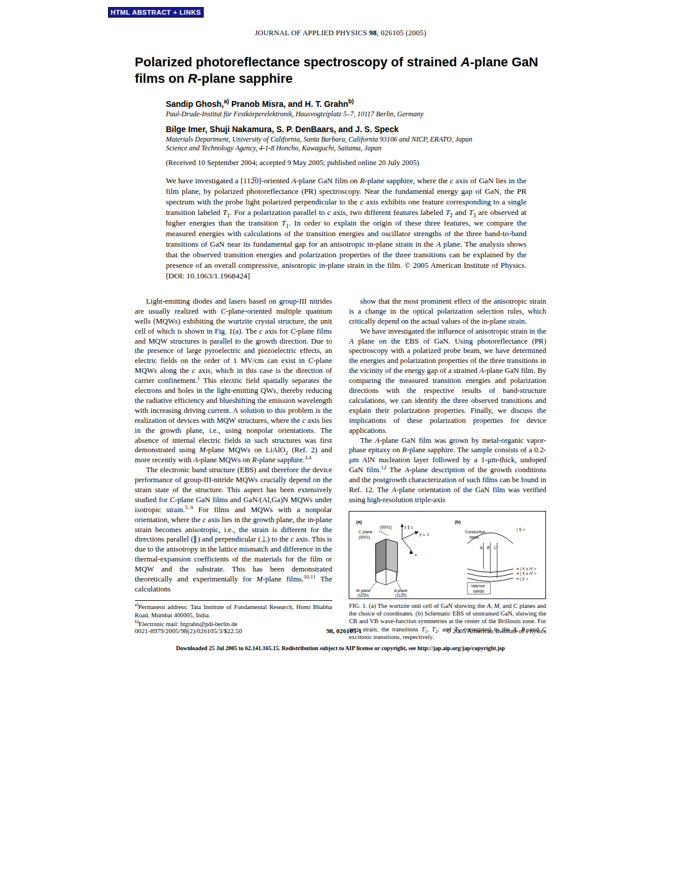HTML ABSTRACT + LINKS
JOURNAL OF APPLIED PHYSICS 98, 026105 (2005)
Polarized photoreflectance spectroscopy of strained A-plane GaN films on R-plane sapphire
Sandip Ghosh,a) Pranob Misra, and H. T. Grahnb)
Paul-Drude-Institut für Festkörperelektronik, Hausvogteiplatz 5–7, 10117 Berlin, Germany
Bilge Imer, Shuji Nakamura, S. P. DenBaars, and J. S. Speck
Materials Department, University of California, Santa Barbara, California 93106 and NICP, ERATO, Japan
Science and Technology Agency, 4-1-8 Honcho, Kawaguchi, Saitama, Japan
(Received 10 September 2004; accepted 9 May 2005; published online 20 July 2005)
We have investigated a [112̅0]-oriented A-plane GaN film on R-plane sapphire, where the c axis of GaN lies in the film plane, by polarized photoreflectance (PR) spectroscopy. Near the fundamental energy gap of GaN, the PR spectrum with the probe light polarized perpendicular to the c axis exhibits one feature corresponding to a single transition labeled T1. For a polarization parallel to c axis, two different features labeled T2 and T3 are observed at higher energies than the transition T1. In order to explain the origin of these three features, we compare the measured energies with calculations of the transition energies and oscillator strengths of the three band-to-band transitions of GaN near its fundamental gap for an anisotropic in-plane strain in the A plane. The analysis shows that the observed transition energies and polarization properties of the three transitions can be explained by the presence of an overall compressive, anisotropic in-plane strain in the film. © 2005 American Institute of Physics. [DOI: 10.1063/1.1968424]
Light-emitting diodes and lasers based on group-III nitrides are usually realized with C-plane-oriented multiple quantum wells (MQWs) exhibiting the wurtzite crystal structure, the unit cell of which is shown in Fig. 1(a). The c axis for C-plane films and MQW structures is parallel to the growth direction. Due to the presence of large pyroelectric and piezoelectric effects, an electric fields on the order of 1 MV/cm can exist in C-plane MQWs along the c axis, which in this case is the direction of carrier confinement.1 This electric field spatially separates the electrons and holes in the light-emitting QWs, thereby reducing the radiative efficiency and blueshifting the emission wavelength with increasing driving current. A solution to this problem is the realization of devices with MQW structures, where the c axis lies in the growth plane, i.e., using nonpolar orientations. The absence of internal electric fields in such structures was first demonstrated using M-plane MQWs on LiAlO2 (Ref. 2) and more recently with A-plane MQWs on R-plane sapphire.3,4
The electronic band structure (EBS) and therefore the device performance of group-III-nitride MQWs crucially depend on the strain state of the structure. This aspect has been extensively studied for C-plane GaN films and GaN/(Al,Ga)N MQWs under isotropic strain.5–9 For films and MQWs with a nonpolar orientation, where the c axis lies in the growth plane, the in-plane strain becomes anisotropic, i.e., the strain is different for the directions parallel (∥) and perpendicular (⊥) to the c axis. This is due to the anisotropy in the lattice mismatch and difference in the thermal-expansion coefficients of the materials for the film or MQW and the substrate. This has been demonstrated theoretically and experimentally for M-plane films.10,11 The calculations
a)Permanent address: Tata Institute of Fundamental Research, Homi Bhabha Road, Mumbai 400005, India.
b)Electronic mail: htgrahn@pdi-berlin.de
show that the most prominent effect of the anisotropic strain is a change in the optical polarization selection rules, which critically depend on the actual values of the in-plane strain.
We have investigated the influence of anisotropic strain in the A plane on the EBS of GaN. Using photoreflectance (PR) spectroscopy with a polarized probe beam, we have determined the energies and polarization properties of the three transitions in the vicinity of the energy gap of a strained A-plane GaN film. By comparing the measured transition energies and polarization directions with the respective results of band-structure calculations, we can identify the three observed transitions and explain their polarization properties. Finally, we discuss the implications of these polarization properties for device applications.
The A-plane GaN film was grown by metal-organic vapor-phase epitaxy on R-plane sapphire. The sample consists of a 0.2-μm AlN nucleation layer followed by a 1-μm-thick, undoped GaN film.12 The A-plane description of the growth conditions and the postgrowth characterization of such films can be found in Ref. 12. The A-plane orientation of the GaN film was verified using high-resolution triple-axis
(a) (b) z ∥ c y ⊥ c x C plane (0001) [0001] M plane (11̅00) A plane (112̅0) Conduction band | S > A B C ≡ | X ± iY > ≡ | X ± iY > ≡ | Z > Valence bands
FIG. 1. (a) The wurtzite unit cell of GaN showing the A, M, and C planes and the choice of coordinates. (b) Schematic EBS of unstrained GaN, showing the CB and VB wave-function symmetries at the center of the Brillouin zone. For zero strain, the transitions T1, T2, and T3 correspond to the A, B, and C excitonic transitions, respectively.
0021-8979/2005/98(2)/026105/3/$22.50
98, 026105-1
© 2005 American Institute of Physics
Downloaded 25 Jul 2005 to 62.141.165.15. Redistribution subject to AIP license or copyright, see http://jap.aip.org/jap/copyright.jsp